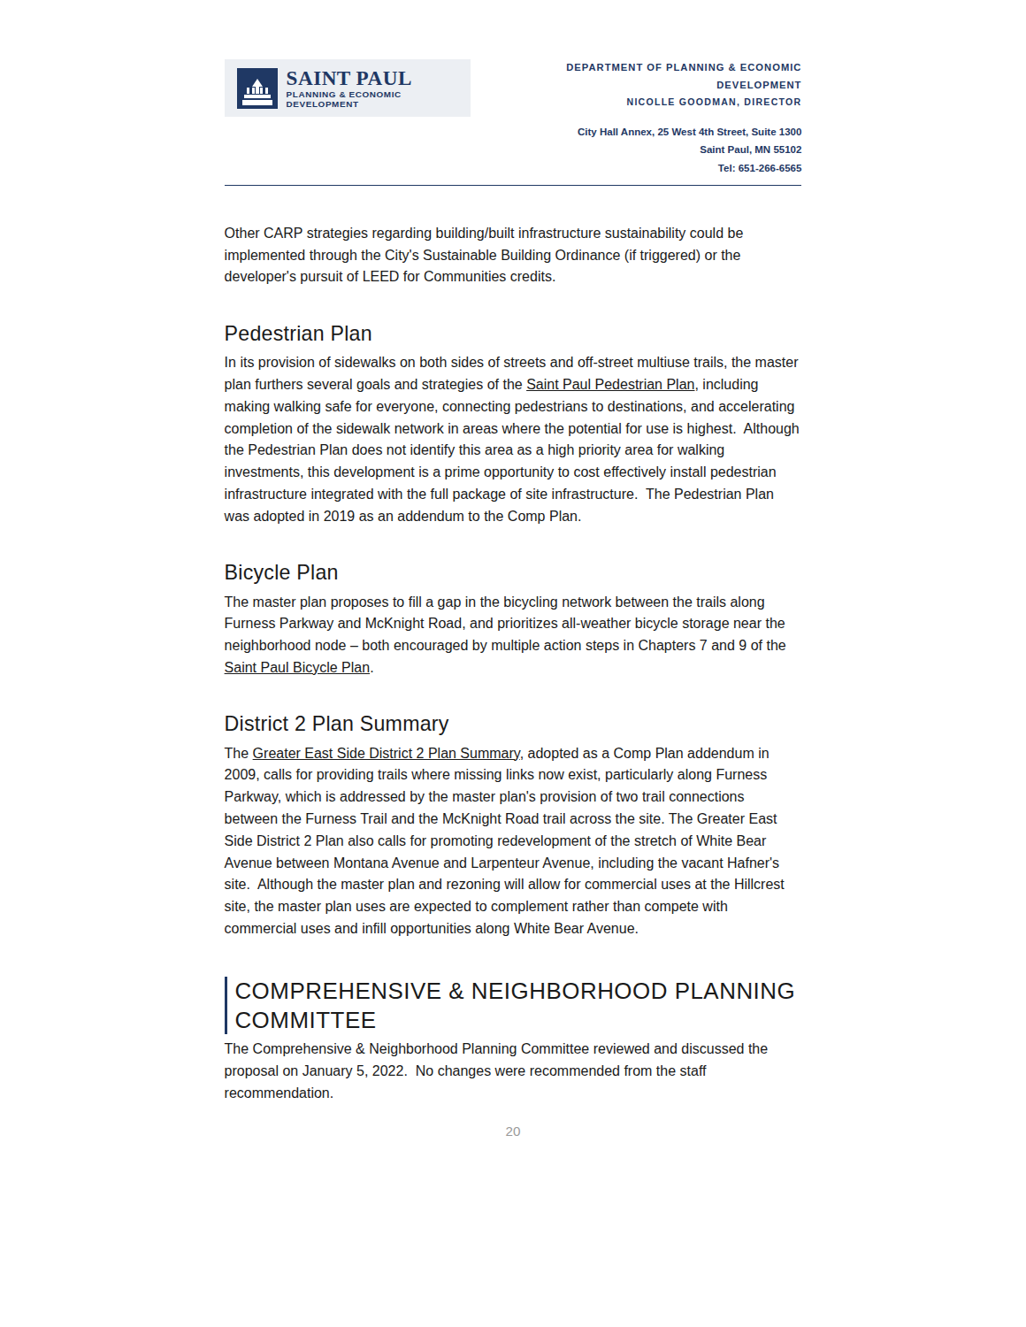SAINT PAUL PLANNING & ECONOMIC
DEVELOPMENT
Department of Planning & Economic Development
Nicolle Goodman, Director
City Hall Annex, 25 West 4th Street, Suite 1300
Saint Paul, MN 55102
Tel: 651-266-6565
Other CARP strategies regarding building/built infrastructure sustainability could be implemented through the City's Sustainable Building Ordinance (if triggered) or the developer's pursuit of LEED for Communities credits.
Pedestrian Plan
In its provision of sidewalks on both sides of streets and off-street multiuse trails, the master plan furthers several goals and strategies of the Saint Paul Pedestrian Plan, including making walking safe for everyone, connecting pedestrians to destinations, and accelerating completion of the sidewalk network in areas where the potential for use is highest. Although the Pedestrian Plan does not identify this area as a high priority area for walking investments, this development is a prime opportunity to cost effectively install pedestrian infrastructure integrated with the full package of site infrastructure. The Pedestrian Plan was adopted in 2019 as an addendum to the Comp Plan.
Bicycle Plan
The master plan proposes to fill a gap in the bicycling network between the trails along Furness Parkway and McKnight Road, and prioritizes all-weather bicycle storage near the neighborhood node – both encouraged by multiple action steps in Chapters 7 and 9 of the Saint Paul Bicycle Plan.
District 2 Plan Summary
The Greater East Side District 2 Plan Summary, adopted as a Comp Plan addendum in 2009, calls for providing trails where missing links now exist, particularly along Furness Parkway, which is addressed by the master plan's provision of two trail connections between the Furness Trail and the McKnight Road trail across the site. The Greater East Side District 2 Plan also calls for promoting redevelopment of the stretch of White Bear Avenue between Montana Avenue and Larpenteur Avenue, including the vacant Hafner's site. Although the master plan and rezoning will allow for commercial uses at the Hillcrest site, the master plan uses are expected to complement rather than compete with commercial uses and infill opportunities along White Bear Avenue.
COMPREHENSIVE & NEIGHBORHOOD PLANNING COMMITTEE
The Comprehensive & Neighborhood Planning Committee reviewed and discussed the proposal on January 5, 2022. No changes were recommended from the staff recommendation.
20